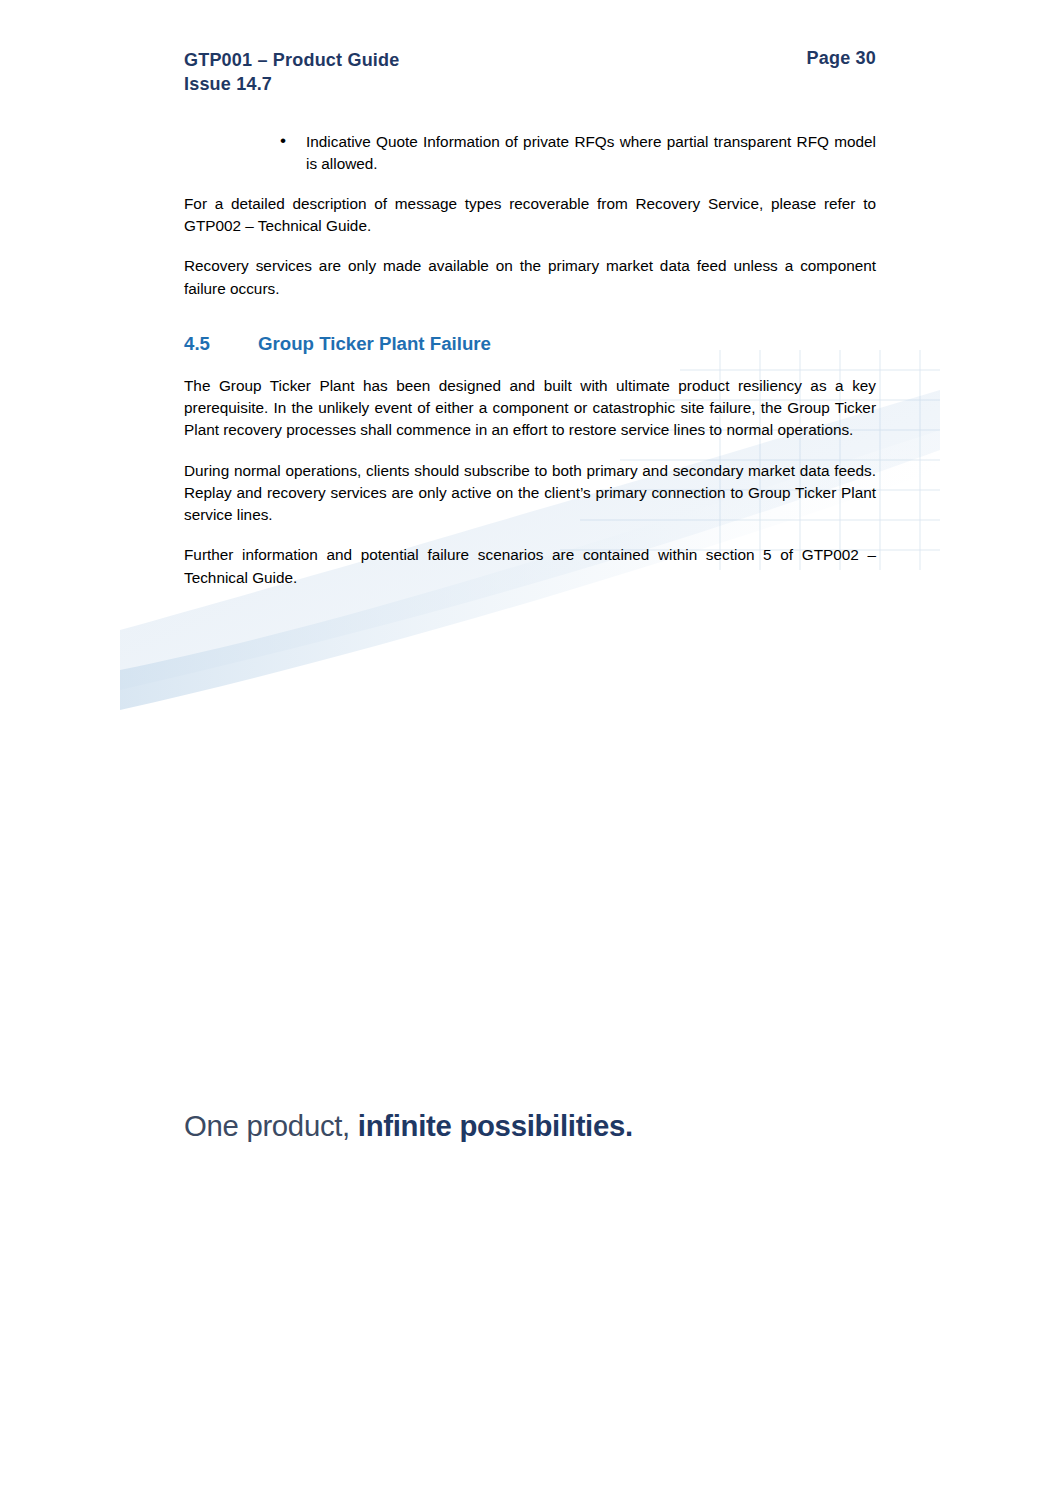GTP001 – Product Guide
Issue 14.7
Page 30
Indicative Quote Information of private RFQs where partial transparent RFQ model is allowed.
For a detailed description of message types recoverable from Recovery Service, please refer to GTP002 – Technical Guide.
Recovery services are only made available on the primary market data feed unless a component failure occurs.
4.5 Group Ticker Plant Failure
The Group Ticker Plant has been designed and built with ultimate product resiliency as a key prerequisite. In the unlikely event of either a component or catastrophic site failure, the Group Ticker Plant recovery processes shall commence in an effort to restore service lines to normal operations.
During normal operations, clients should subscribe to both primary and secondary market data feeds. Replay and recovery services are only active on the client’s primary connection to Group Ticker Plant service lines.
Further information and potential failure scenarios are contained within section 5 of GTP002 – Technical Guide.
One product, infinite possibilities.